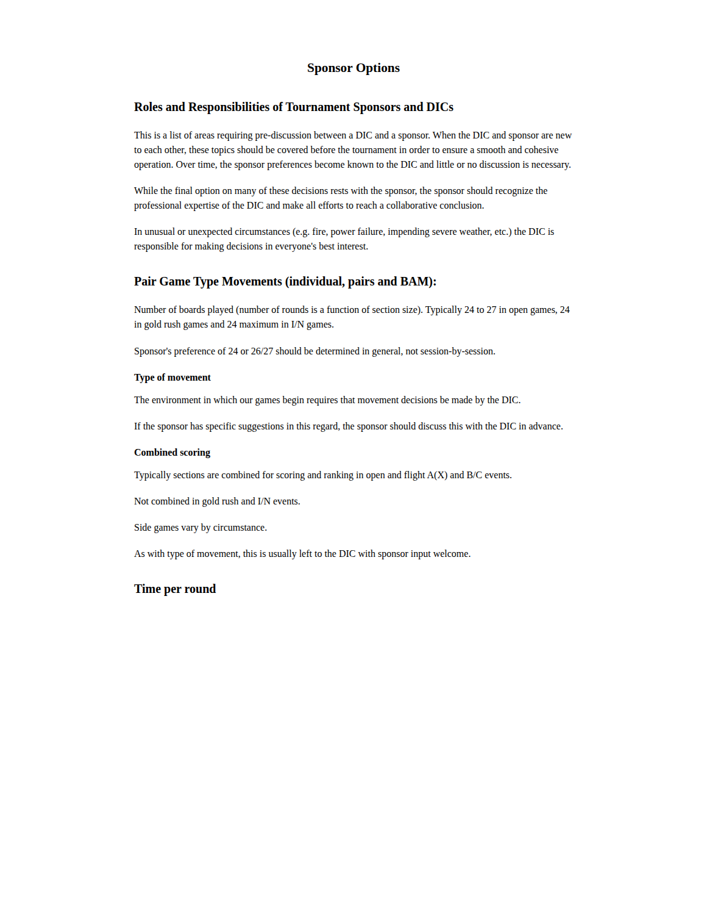Sponsor Options
Roles and Responsibilities of Tournament Sponsors and DICs
This is a list of areas requiring pre-discussion between a DIC and a sponsor. When the DIC and sponsor are new to each other, these topics should be covered before the tournament in order to ensure a smooth and cohesive operation. Over time, the sponsor preferences become known to the DIC and little or no discussion is necessary.
While the final option on many of these decisions rests with the sponsor, the sponsor should recognize the professional expertise of the DIC and make all efforts to reach a collaborative conclusion.
In unusual or unexpected circumstances (e.g. fire, power failure, impending severe weather, etc.) the DIC is responsible for making decisions in everyone's best interest.
Pair Game Type Movements (individual, pairs and BAM):
Number of boards played (number of rounds is a function of section size). Typically 24 to 27 in open games, 24 in gold rush games and 24 maximum in I/N games.
Sponsor's preference of 24 or 26/27 should be determined in general, not session-by-session.
Type of movement
The environment in which our games begin requires that movement decisions be made by the DIC.
If the sponsor has specific suggestions in this regard, the sponsor should discuss this with the DIC in advance.
Combined scoring
Typically sections are combined for scoring and ranking in open and flight A(X) and B/C events.
Not combined in gold rush and I/N events.
Side games vary by circumstance.
As with type of movement, this is usually left to the DIC with sponsor input welcome.
Time per round